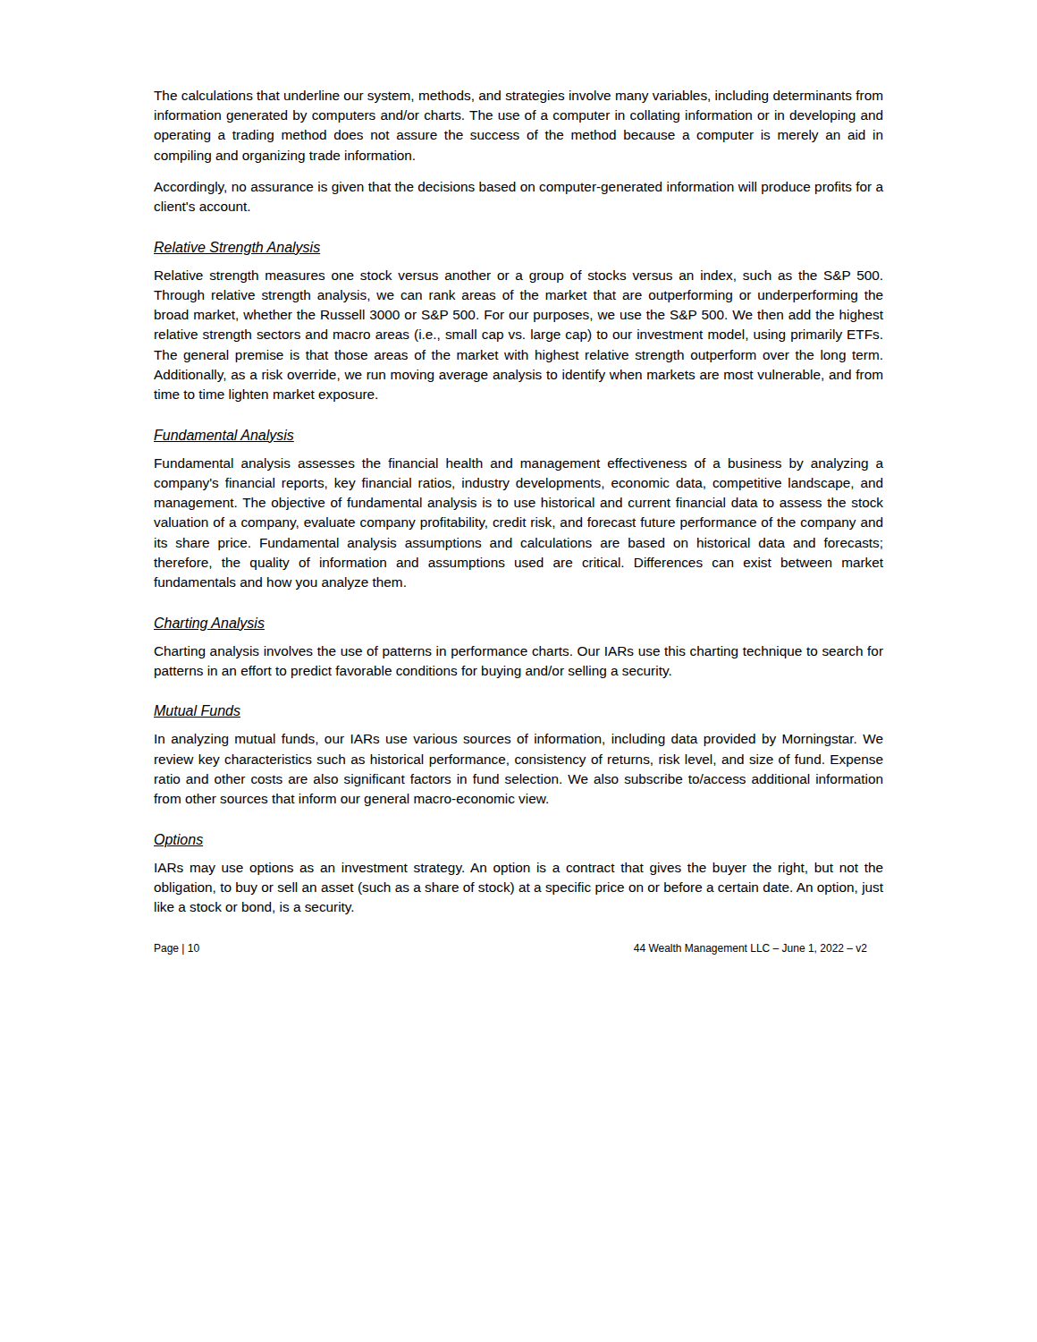The calculations that underline our system, methods, and strategies involve many variables, including determinants from information generated by computers and/or charts. The use of a computer in collating information or in developing and operating a trading method does not assure the success of the method because a computer is merely an aid in compiling and organizing trade information.
Accordingly, no assurance is given that the decisions based on computer-generated information will produce profits for a client's account.
Relative Strength Analysis
Relative strength measures one stock versus another or a group of stocks versus an index, such as the S&P 500. Through relative strength analysis, we can rank areas of the market that are outperforming or underperforming the broad market, whether the Russell 3000 or S&P 500. For our purposes, we use the S&P 500. We then add the highest relative strength sectors and macro areas (i.e., small cap vs. large cap) to our investment model, using primarily ETFs. The general premise is that those areas of the market with highest relative strength outperform over the long term. Additionally, as a risk override, we run moving average analysis to identify when markets are most vulnerable, and from time to time lighten market exposure.
Fundamental Analysis
Fundamental analysis assesses the financial health and management effectiveness of a business by analyzing a company's financial reports, key financial ratios, industry developments, economic data, competitive landscape, and management. The objective of fundamental analysis is to use historical and current financial data to assess the stock valuation of a company, evaluate company profitability, credit risk, and forecast future performance of the company and its share price. Fundamental analysis assumptions and calculations are based on historical data and forecasts; therefore, the quality of information and assumptions used are critical. Differences can exist between market fundamentals and how you analyze them.
Charting Analysis
Charting analysis involves the use of patterns in performance charts. Our IARs use this charting technique to search for patterns in an effort to predict favorable conditions for buying and/or selling a security.
Mutual Funds
In analyzing mutual funds, our IARs use various sources of information, including data provided by Morningstar. We review key characteristics such as historical performance, consistency of returns, risk level, and size of fund. Expense ratio and other costs are also significant factors in fund selection. We also subscribe to/access additional information from other sources that inform our general macro-economic view.
Options
IARs may use options as an investment strategy. An option is a contract that gives the buyer the right, but not the obligation, to buy or sell an asset (such as a share of stock) at a specific price on or before a certain date. An option, just like a stock or bond, is a security.
Page | 10 44 Wealth Management LLC – June 1, 2022 – v2